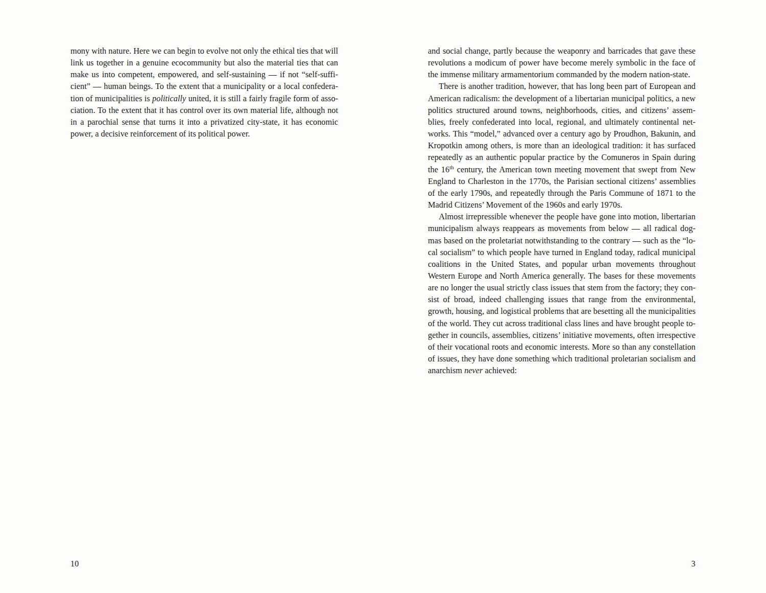mony with nature. Here we can begin to evolve not only the ethical ties that will link us together in a genuine ecocommunity but also the material ties that can make us into competent, empowered, and self-sustaining — if not “self-sufficient” — human beings. To the extent that a municipality or a local confederation of municipalities is politically united, it is still a fairly fragile form of association. To the extent that it has control over its own material life, although not in a parochial sense that turns it into a privatized city-state, it has economic power, a decisive reinforcement of its political power.
10
and social change, partly because the weaponry and barricades that gave these revolutions a modicum of power have become merely symbolic in the face of the immense military armamentorium commanded by the modern nation-state.
There is another tradition, however, that has long been part of European and American radicalism: the development of a libertarian municipal politics, a new politics structured around towns, neighborhoods, cities, and citizens’ assemblies, freely confederated into local, regional, and ultimately continental networks. This “model,” advanced over a century ago by Proudhon, Bakunin, and Kropotkin among others, is more than an ideological tradition: it has surfaced repeatedly as an authentic popular practice by the Comuneros in Spain during the 16th century, the American town meeting movement that swept from New England to Charleston in the 1770s, the Parisian sectional citizens’ assemblies of the early 1790s, and repeatedly through the Paris Commune of 1871 to the Madrid Citizens’ Movement of the 1960s and early 1970s.
Almost irrepressible whenever the people have gone into motion, libertarian municipalism always reappears as movements from below — all radical dogmas based on the proletariat notwithstanding to the contrary — such as the “local socialism” to which people have turned in England today, radical municipal coalitions in the United States, and popular urban movements throughout Western Europe and North America generally. The bases for these movements are no longer the usual strictly class issues that stem from the factory; they consist of broad, indeed challenging issues that range from the environmental, growth, housing, and logistical problems that are besetting all the municipalities of the world. They cut across traditional class lines and have brought people together in councils, assemblies, citizens’ initiative movements, often irrespective of their vocational roots and economic interests. More so than any constellation of issues, they have done something which traditional proletarian socialism and anarchism never achieved:
3